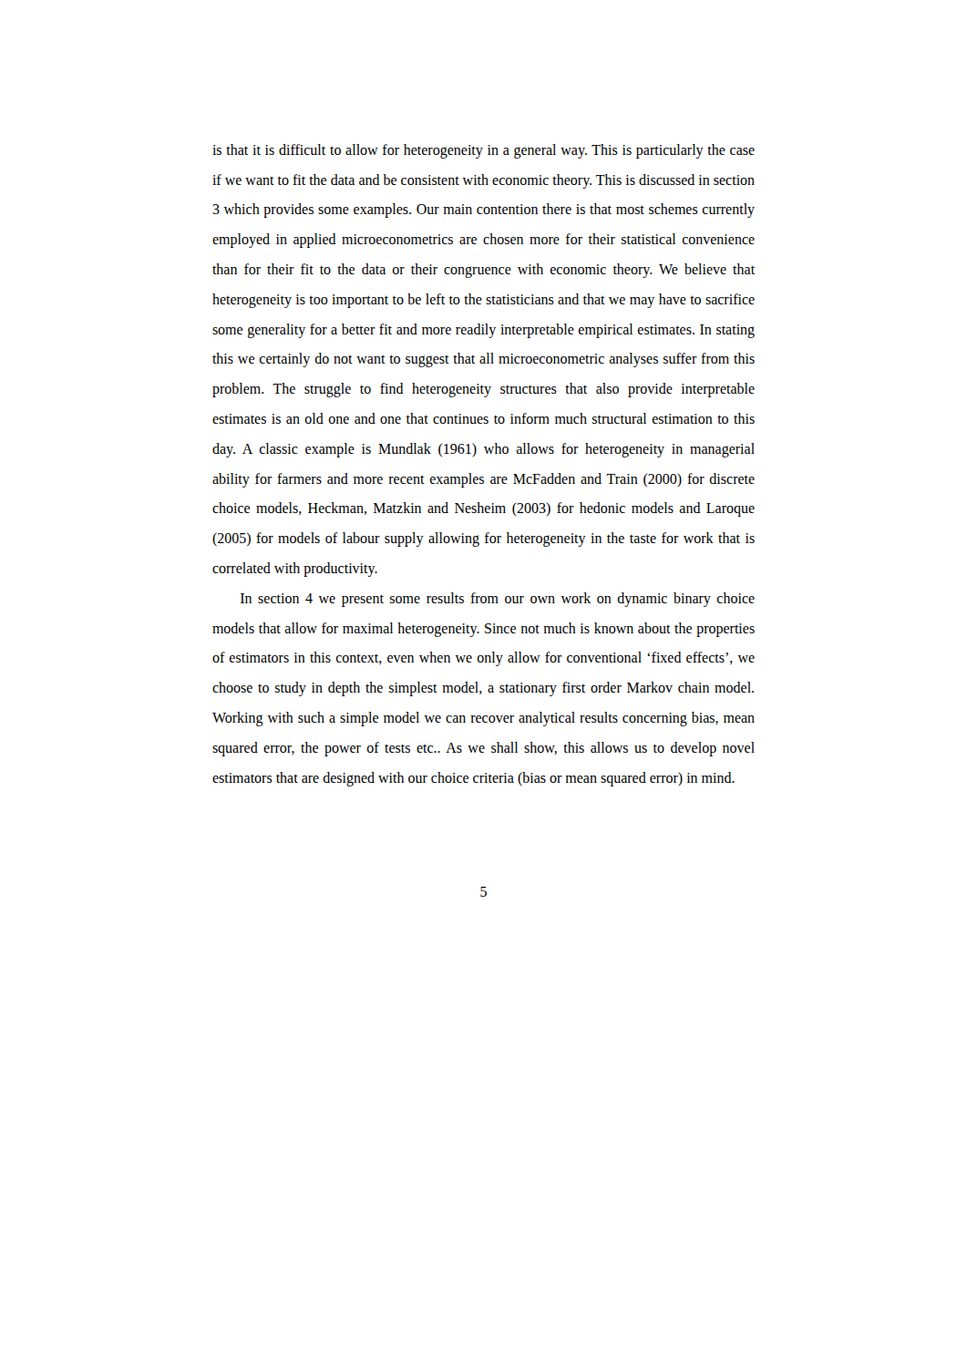is that it is difficult to allow for heterogeneity in a general way. This is particularly the case if we want to fit the data and be consistent with economic theory. This is discussed in section 3 which provides some examples. Our main contention there is that most schemes currently employed in applied microeconometrics are chosen more for their statistical convenience than for their fit to the data or their congruence with economic theory. We believe that heterogeneity is too important to be left to the statisticians and that we may have to sacrifice some generality for a better fit and more readily interpretable empirical estimates. In stating this we certainly do not want to suggest that all microeconometric analyses suffer from this problem. The struggle to find heterogeneity structures that also provide interpretable estimates is an old one and one that continues to inform much structural estimation to this day. A classic example is Mundlak (1961) who allows for heterogeneity in managerial ability for farmers and more recent examples are McFadden and Train (2000) for discrete choice models, Heckman, Matzkin and Nesheim (2003) for hedonic models and Laroque (2005) for models of labour supply allowing for heterogeneity in the taste for work that is correlated with productivity.
In section 4 we present some results from our own work on dynamic binary choice models that allow for maximal heterogeneity. Since not much is known about the properties of estimators in this context, even when we only allow for conventional ‘fixed effects’, we choose to study in depth the simplest model, a stationary first order Markov chain model. Working with such a simple model we can recover analytical results concerning bias, mean squared error, the power of tests etc.. As we shall show, this allows us to develop novel estimators that are designed with our choice criteria (bias or mean squared error) in mind.
5